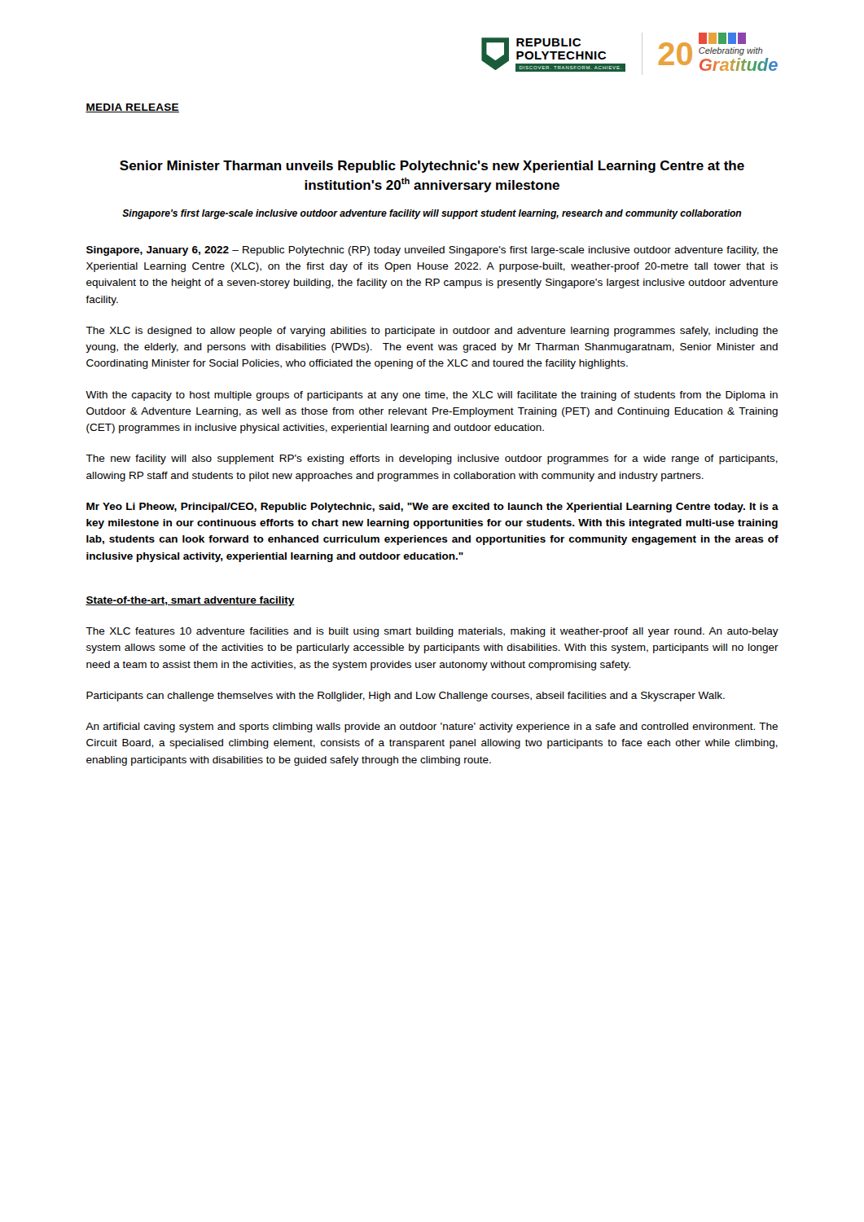REPUBLIC
POLYTECHNIC
DISCOVER. TRANSFORM. ACHIEVE.
20
Celebrating with
Gratitude
MEDIA RELEASE
Senior Minister Tharman unveils Republic Polytechnic's new Xperiential Learning Centre at the institution's 20th anniversary milestone
Singapore's first large-scale inclusive outdoor adventure facility will support student learning, research and community collaboration
Singapore, January 6, 2022 – Republic Polytechnic (RP) today unveiled Singapore's first large-scale inclusive outdoor adventure facility, the Xperiential Learning Centre (XLC), on the first day of its Open House 2022. A purpose-built, weather-proof 20-metre tall tower that is equivalent to the height of a seven-storey building, the facility on the RP campus is presently Singapore's largest inclusive outdoor adventure facility.
The XLC is designed to allow people of varying abilities to participate in outdoor and adventure learning programmes safely, including the young, the elderly, and persons with disabilities (PWDs). The event was graced by Mr Tharman Shanmugaratnam, Senior Minister and Coordinating Minister for Social Policies, who officiated the opening of the XLC and toured the facility highlights.
With the capacity to host multiple groups of participants at any one time, the XLC will facilitate the training of students from the Diploma in Outdoor & Adventure Learning, as well as those from other relevant Pre-Employment Training (PET) and Continuing Education & Training (CET) programmes in inclusive physical activities, experiential learning and outdoor education.
The new facility will also supplement RP's existing efforts in developing inclusive outdoor programmes for a wide range of participants, allowing RP staff and students to pilot new approaches and programmes in collaboration with community and industry partners.
Mr Yeo Li Pheow, Principal/CEO, Republic Polytechnic, said, "We are excited to launch the Xperiential Learning Centre today. It is a key milestone in our continuous efforts to chart new learning opportunities for our students. With this integrated multi-use training lab, students can look forward to enhanced curriculum experiences and opportunities for community engagement in the areas of inclusive physical activity, experiential learning and outdoor education."
State-of-the-art, smart adventure facility
The XLC features 10 adventure facilities and is built using smart building materials, making it weather-proof all year round. An auto-belay system allows some of the activities to be particularly accessible by participants with disabilities. With this system, participants will no longer need a team to assist them in the activities, as the system provides user autonomy without compromising safety.
Participants can challenge themselves with the Rollglider, High and Low Challenge courses, abseil facilities and a Skyscraper Walk.
An artificial caving system and sports climbing walls provide an outdoor 'nature' activity experience in a safe and controlled environment. The Circuit Board, a specialised climbing element, consists of a transparent panel allowing two participants to face each other while climbing, enabling participants with disabilities to be guided safely through the climbing route.